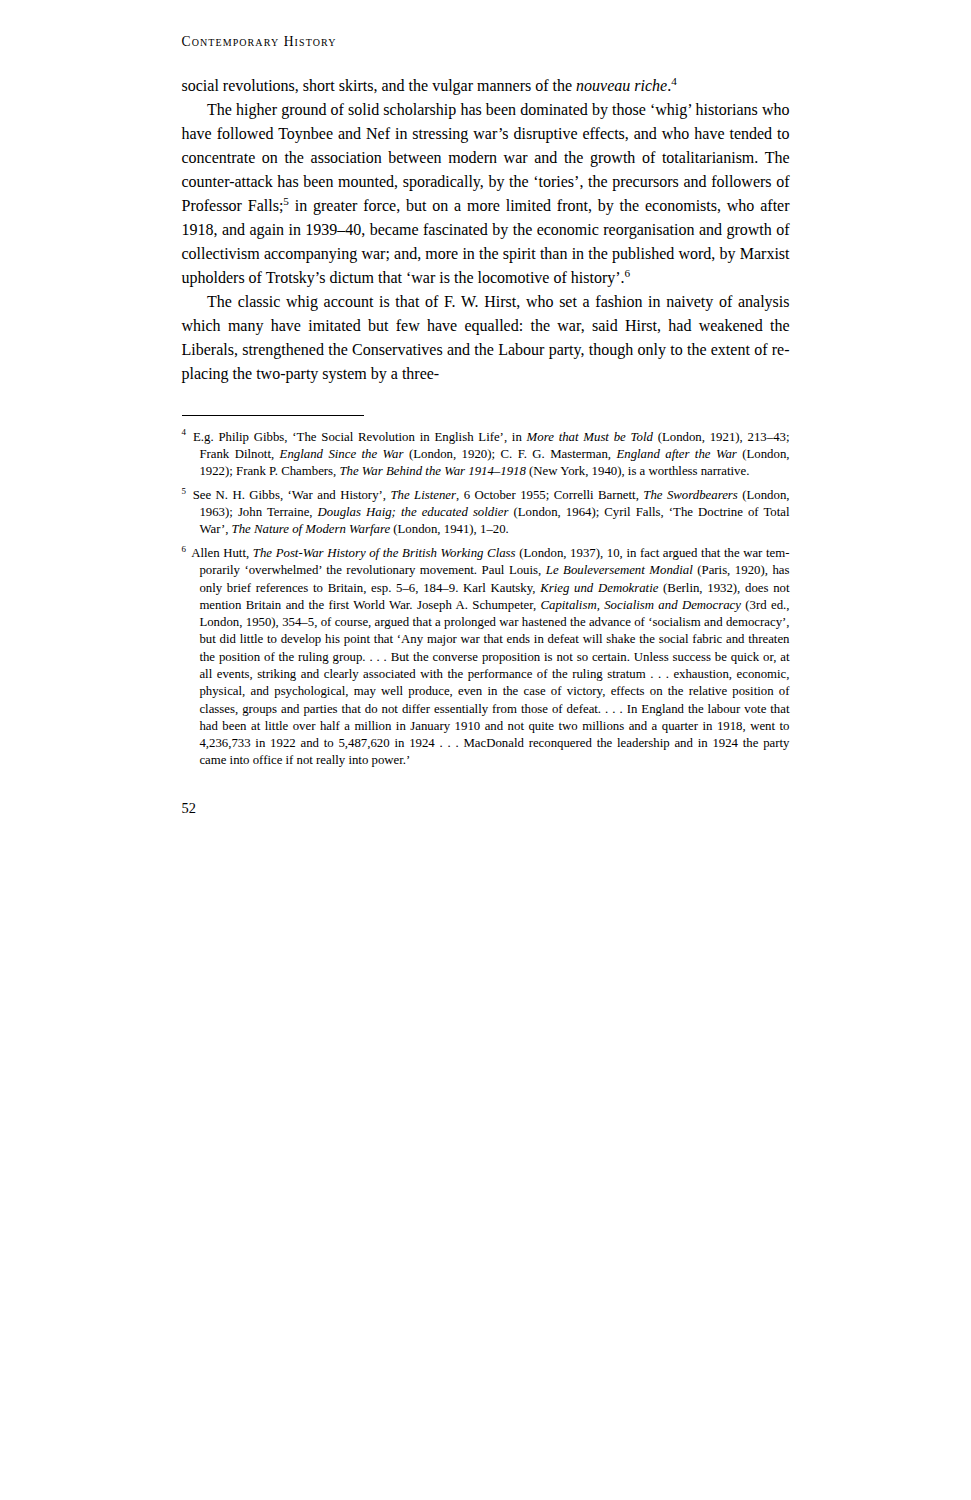Contemporary History
social revolutions, short skirts, and the vulgar manners of the nouveau riche.4
The higher ground of solid scholarship has been dominated by those ‘whig’ historians who have followed Toynbee and Nef in stressing war’s disruptive effects, and who have tended to concentrate on the association between modern war and the growth of totalitarianism. The counter-attack has been mounted, sporadically, by the ‘tories’, the precursors and followers of Professor Falls;5 in greater force, but on a more limited front, by the economists, who after 1918, and again in 1939–40, became fascinated by the economic reorganisation and growth of collectivism accompanying war; and, more in the spirit than in the published word, by Marxist upholders of Trotsky’s dictum that ‘war is the locomotive of history’.6
The classic whig account is that of F. W. Hirst, who set a fashion in naivety of analysis which many have imitated but few have equalled: the war, said Hirst, had weakened the Liberals, strengthened the Conservatives and the Labour party, though only to the extent of replacing the two-party system by a three-
4 E.g. Philip Gibbs, ‘The Social Revolution in English Life’, in More that Must be Told (London, 1921), 213–43; Frank Dilnott, England Since the War (London, 1920); C. F. G. Masterman, England after the War (London, 1922); Frank P. Chambers, The War Behind the War 1914–1918 (New York, 1940), is a worthless narrative.
5 See N. H. Gibbs, ‘War and History’, The Listener, 6 October 1955; Correlli Barnett, The Swordbearers (London, 1963); John Terraine, Douglas Haig; the educated soldier (London, 1964); Cyril Falls, ‘The Doctrine of Total War’, The Nature of Modern Warfare (London, 1941), 1–20.
6 Allen Hutt, The Post-War History of the British Working Class (London, 1937), 10, in fact argued that the war temporarily ‘overwhelmed’ the revolutionary movement. Paul Louis, Le Bouleversement Mondial (Paris, 1920), has only brief references to Britain, esp. 5–6, 184–9. Karl Kautsky, Krieg und Demokratie (Berlin, 1932), does not mention Britain and the first World War. Joseph A. Schumpeter, Capitalism, Socialism and Democracy (3rd ed., London, 1950), 354–5, of course, argued that a prolonged war hastened the advance of ‘socialism and democracy’, but did little to develop his point that ‘Any major war that ends in defeat will shake the social fabric and threaten the position of the ruling group. . . . But the converse proposition is not so certain. Unless success be quick or, at all events, striking and clearly associated with the performance of the ruling stratum . . . exhaustion, economic, physical, and psychological, may well produce, even in the case of victory, effects on the relative position of classes, groups and parties that do not differ essentially from those of defeat. . . . In England the labour vote that had been at little over half a million in January 1910 and not quite two millions and a quarter in 1918, went to 4,236,733 in 1922 and to 5,487,620 in 1924 . . . MacDonald reconquered the leadership and in 1924 the party came into office if not really into power.’
52